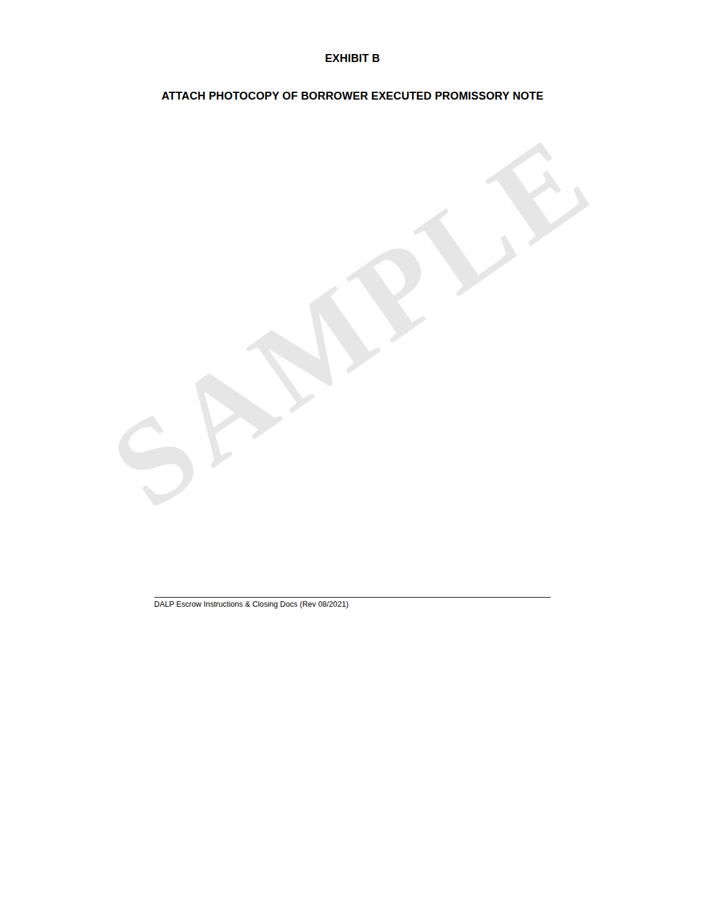SAMPLE
EXHIBIT B
ATTACH PHOTOCOPY OF BORROWER EXECUTED PROMISSORY NOTE
DALP Escrow Instructions & Closing Docs (Rev 08/2021)